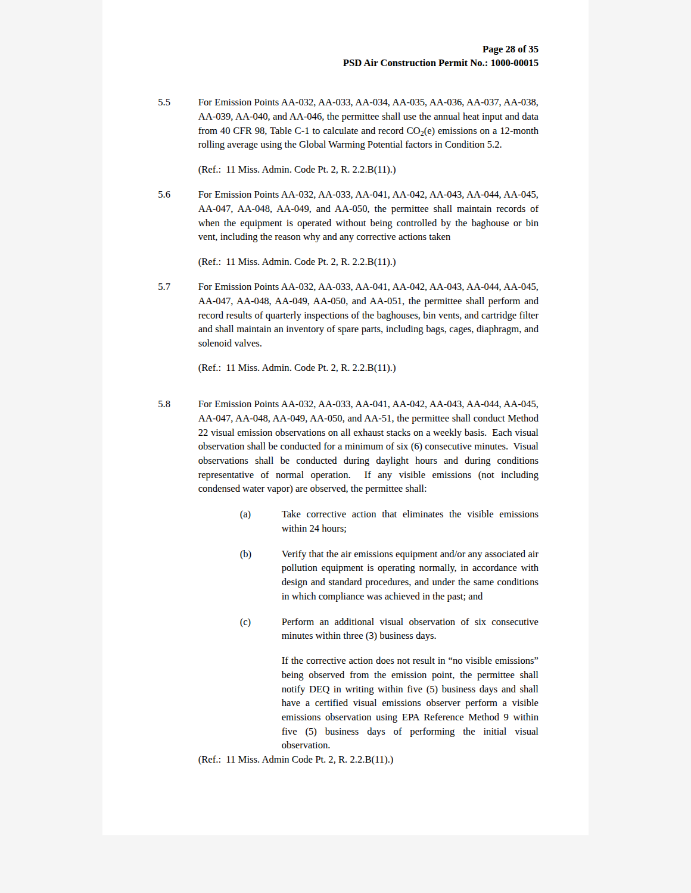Page 28 of 35 PSD Air Construction Permit No.: 1000-00015
5.5
For Emission Points AA-032, AA-033, AA-034, AA-035, AA-036, AA-037, AA-038, AA-039, AA-040, and AA-046, the permittee shall use the annual heat input and data from 40 CFR 98, Table C-1 to calculate and record CO2(e) emissions on a 12-month rolling average using the Global Warming Potential factors in Condition 5.2.
(Ref.: 11 Miss. Admin. Code Pt. 2, R. 2.2.B(11).)
5.6
For Emission Points AA-032, AA-033, AA-041, AA-042, AA-043, AA-044, AA-045, AA-047, AA-048, AA-049, and AA-050, the permittee shall maintain records of when the equipment is operated without being controlled by the baghouse or bin vent, including the reason why and any corrective actions taken
(Ref.: 11 Miss. Admin. Code Pt. 2, R. 2.2.B(11).)
5.7
For Emission Points AA-032, AA-033, AA-041, AA-042, AA-043, AA-044, AA-045, AA-047, AA-048, AA-049, AA-050, and AA-051, the permittee shall perform and record results of quarterly inspections of the baghouses, bin vents, and cartridge filter and shall maintain an inventory of spare parts, including bags, cages, diaphragm, and solenoid valves.
(Ref.: 11 Miss. Admin. Code Pt. 2, R. 2.2.B(11).)
5.8
For Emission Points AA-032, AA-033, AA-041, AA-042, AA-043, AA-044, AA-045, AA-047, AA-048, AA-049, AA-050, and AA-51, the permittee shall conduct Method 22 visual emission observations on all exhaust stacks on a weekly basis. Each visual observation shall be conducted for a minimum of six (6) consecutive minutes. Visual observations shall be conducted during daylight hours and during conditions representative of normal operation. If any visible emissions (not including condensed water vapor) are observed, the permittee shall:
(a)
Take corrective action that eliminates the visible emissions within 24 hours;
(b)
Verify that the air emissions equipment and/or any associated air pollution equipment is operating normally, in accordance with design and standard procedures, and under the same conditions in which compliance was achieved in the past; and
(c)
Perform an additional visual observation of six consecutive minutes within three (3) business days.
If the corrective action does not result in “no visible emissions” being observed from the emission point, the permittee shall notify DEQ in writing within five (5) business days and shall have a certified visual emissions observer perform a visible emissions observation using EPA Reference Method 9 within five (5) business days of performing the initial visual observation.
(Ref.: 11 Miss. Admin Code Pt. 2, R. 2.2.B(11).)